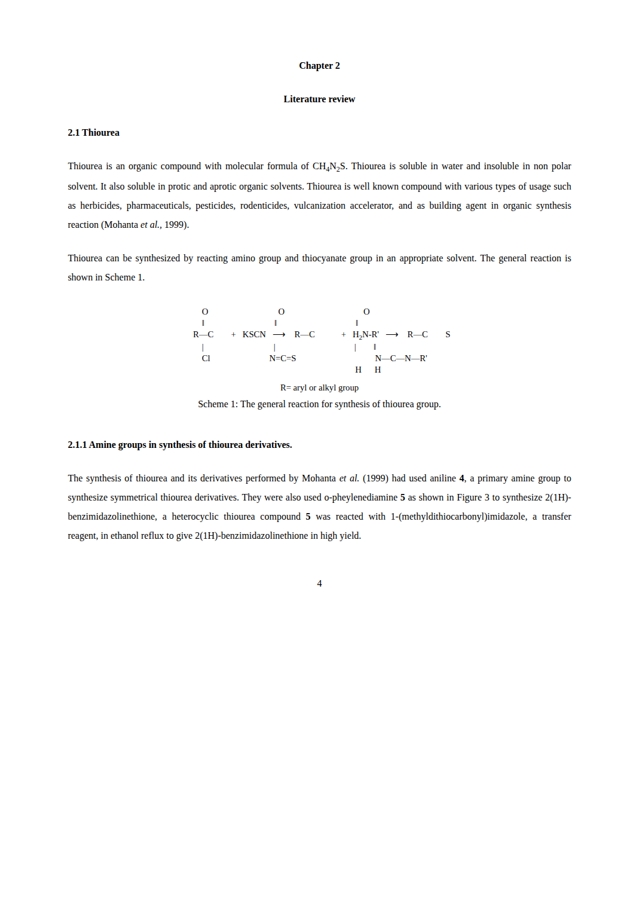Chapter 2
Literature review
2.1 Thiourea
Thiourea is an organic compound with molecular formula of CH4N2S. Thiourea is soluble in water and insoluble in non polar solvent. It also soluble in protic and aprotic organic solvents. Thiourea is well known compound with various types of usage such as herbicides, pharmaceuticals, pesticides, rodenticides, vulcanization accelerator, and as building agent in organic synthesis reaction (Mohanta et al., 1999).
Thiourea can be synthesized by reacting amino group and thiocyanate group in an appropriate solvent. The general reaction is shown in Scheme 1.
O O O ‖ ‖ ‖ R—C + KSCN ⟶ R—C + H2N-R' ⟶ R—C S | | | ‖ Cl N=C=S N—C—N—R' H H
R= aryl or alkyl group
Scheme 1: The general reaction for synthesis of thiourea group.
2.1.1 Amine groups in synthesis of thiourea derivatives.
The synthesis of thiourea and its derivatives performed by Mohanta et al. (1999) had used aniline 4, a primary amine group to synthesize symmetrical thiourea derivatives. They were also used o-pheylenediamine 5 as shown in Figure 3 to synthesize 2(1H)-benzimidazolinethione, a heterocyclic thiourea compound 5 was reacted with 1-(methyldithiocarbonyl)imidazole, a transfer reagent, in ethanol reflux to give 2(1H)-benzimidazolinethione in high yield.
4